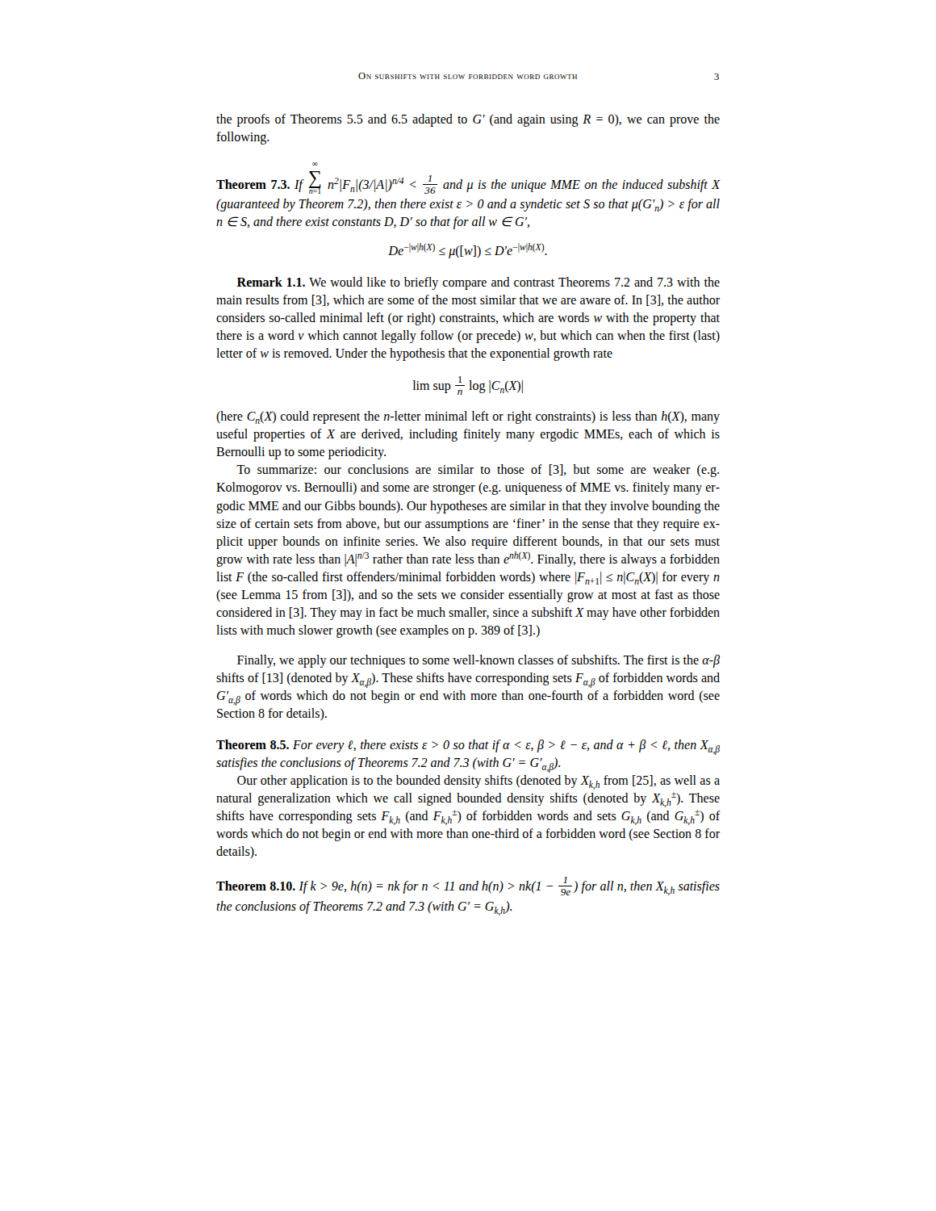On subshifts with slow forbidden word growth 3
the proofs of Theorems 5.5 and 6.5 adapted to G′ (and again using R = 0), we can prove the following.
Theorem 7.3. If ∞∑n=1 n2|Fn|(3/|A|)n/4 < 136 and μ is the unique MME on the induced subshift X (guaranteed by Theorem 7.2), then there exist ε > 0 and a syndetic set S so that μ(G′n) > ε for all n ∈ S, and there exist constants D, D′ so that for all w ∈ G′,
De−|w|h(X) ≤ μ([w]) ≤ D′e−|w|h(X).
Remark 1.1. We would like to briefly compare and contrast Theorems 7.2 and 7.3 with the main results from [3], which are some of the most similar that we are aware of. In [3], the author considers so-called minimal left (or right) constraints, which are words w with the property that there is a word v which cannot legally follow (or precede) w, but which can when the first (last) letter of w is removed. Under the hypothesis that the exponential growth rate
lim sup 1 n log |Cn(X)|
(here Cn(X) could represent the n-letter minimal left or right constraints) is less than h(X), many useful properties of X are derived, including finitely many ergodic MMEs, each of which is Bernoulli up to some periodicity.
To summarize: our conclusions are similar to those of [3], but some are weaker (e.g. Kolmogorov vs. Bernoulli) and some are stronger (e.g. uniqueness of MME vs. finitely many ergodic MME and our Gibbs bounds). Our hypotheses are similar in that they involve bounding the size of certain sets from above, but our assumptions are ‘finer’ in the sense that they require explicit upper bounds on infinite series. We also require different bounds, in that our sets must grow with rate less than |A|n/3 rather than rate less than enh(X). Finally, there is always a forbidden list F (the so-called first offenders/minimal forbidden words) where |Fn+1| ≤ n|Cn(X)| for every n (see Lemma 15 from [3]), and so the sets we consider essentially grow at most at fast as those considered in [3]. They may in fact be much smaller, since a subshift X may have other forbidden lists with much slower growth (see examples on p. 389 of [3].)
Finally, we apply our techniques to some well-known classes of subshifts. The first is the α-β shifts of [13] (denoted by Xα,β). These shifts have corresponding sets Fα,β of forbidden words and G′α,β of words which do not begin or end with more than one-fourth of a forbidden word (see Section 8 for details).
Theorem 8.5. For every ℓ, there exists ε > 0 so that if α < ε, β > ℓ − ε, and α + β < ℓ, then Xα,β satisfies the conclusions of Theorems 7.2 and 7.3 (with G′ = G′α,β).
Our other application is to the bounded density shifts (denoted by Xk,h from [25], as well as a natural generalization which we call signed bounded density shifts (denoted by Xk,h±). These shifts have corresponding sets Fk,h (and Fk,h±) of forbidden words and sets Gk,h (and Gk,h±) of words which do not begin or end with more than one-third of a forbidden word (see Section 8 for details).
Theorem 8.10. If k > 9e, h(n) = nk for n < 11 and h(n) > nk(1 − 19e) for all n, then Xk,h satisfies the conclusions of Theorems 7.2 and 7.3 (with G′ = Gk,h).